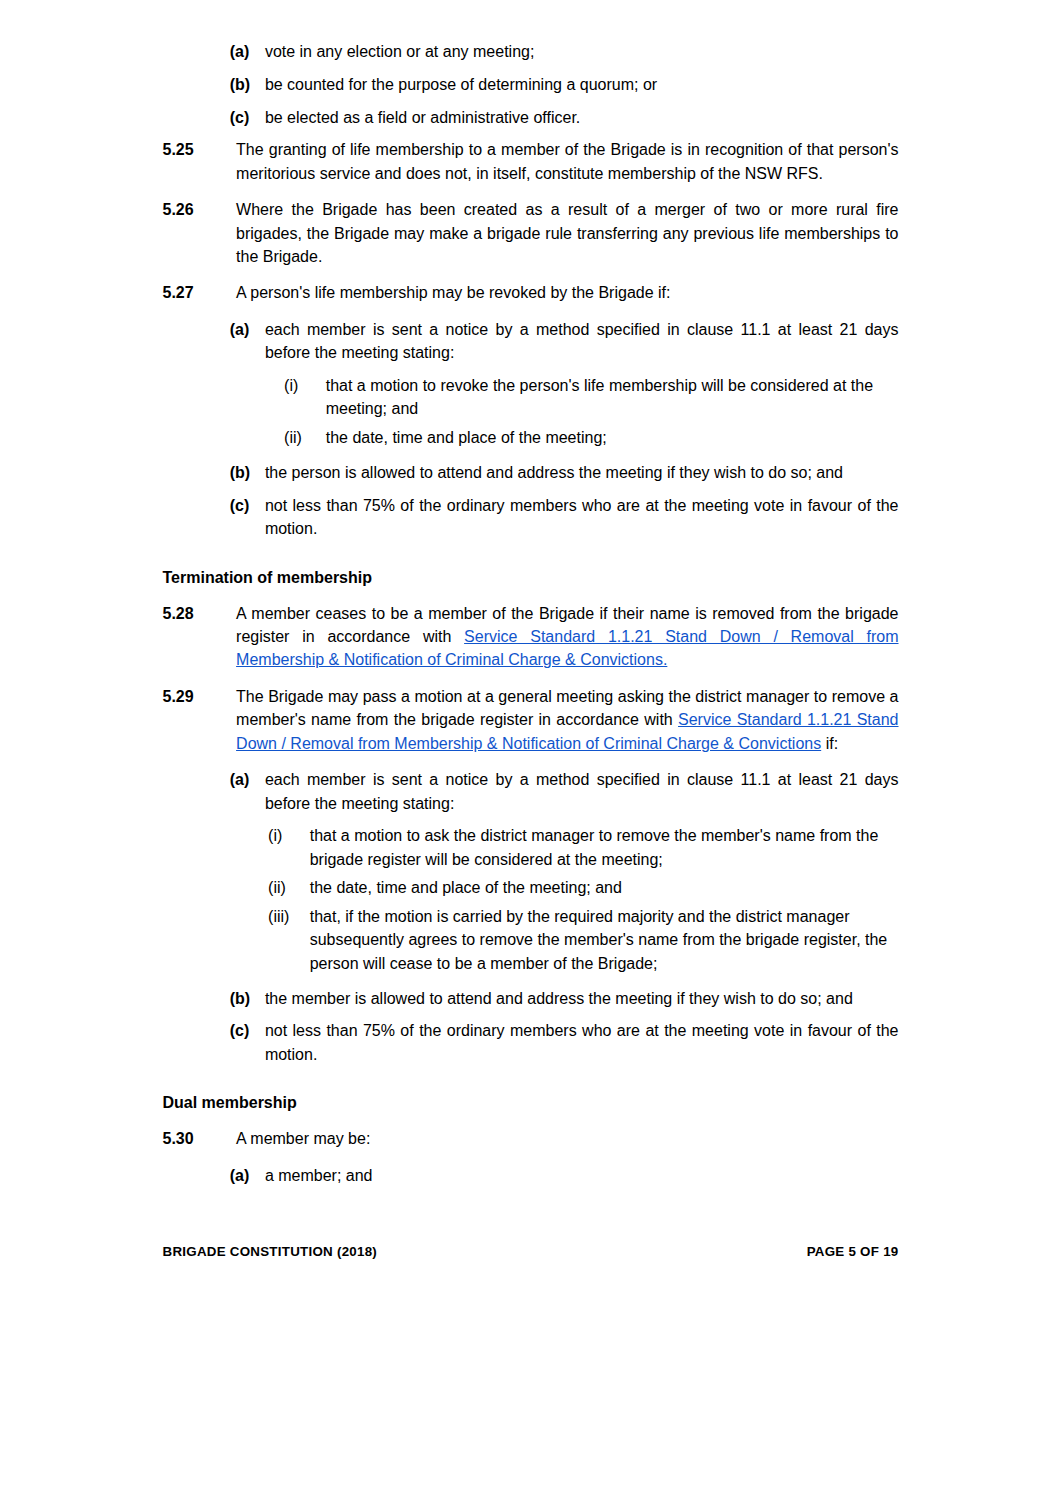(a) vote in any election or at any meeting;
(b) be counted for the purpose of determining a quorum; or
(c) be elected as a field or administrative officer.
5.25 The granting of life membership to a member of the Brigade is in recognition of that person's meritorious service and does not, in itself, constitute membership of the NSW RFS.
5.26 Where the Brigade has been created as a result of a merger of two or more rural fire brigades, the Brigade may make a brigade rule transferring any previous life memberships to the Brigade.
5.27 A person's life membership may be revoked by the Brigade if:
(a) each member is sent a notice by a method specified in clause 11.1 at least 21 days before the meeting stating:
(i) that a motion to revoke the person's life membership will be considered at the meeting; and
(ii) the date, time and place of the meeting;
(b) the person is allowed to attend and address the meeting if they wish to do so; and
(c) not less than 75% of the ordinary members who are at the meeting vote in favour of the motion.
Termination of membership
5.28 A member ceases to be a member of the Brigade if their name is removed from the brigade register in accordance with Service Standard 1.1.21 Stand Down / Removal from Membership & Notification of Criminal Charge & Convictions.
5.29 The Brigade may pass a motion at a general meeting asking the district manager to remove a member's name from the brigade register in accordance with Service Standard 1.1.21 Stand Down / Removal from Membership & Notification of Criminal Charge & Convictions if:
(a) each member is sent a notice by a method specified in clause 11.1 at least 21 days before the meeting stating:
(i) that a motion to ask the district manager to remove the member's name from the brigade register will be considered at the meeting;
(ii) the date, time and place of the meeting; and
(iii) that, if the motion is carried by the required majority and the district manager subsequently agrees to remove the member's name from the brigade register, the person will cease to be a member of the Brigade;
(b) the member is allowed to attend and address the meeting if they wish to do so; and
(c) not less than 75% of the ordinary members who are at the meeting vote in favour of the motion.
Dual membership
5.30 A member may be:
(a) a member; and
BRIGADE CONSTITUTION (2018) PAGE 5 OF 19